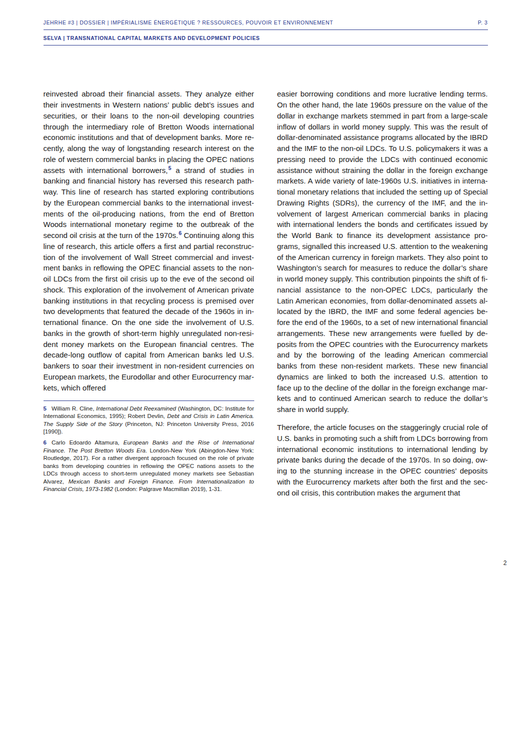JEHRHE #3 | Dossier | Impérialisme énergétique ? Ressources, pouvoir et environnement
p. 3
Selva | Transnational capital markets and development policies
reinvested abroad their financial assets. They analyze either their investments in Western nations’ public debt’s issues and securities, or their loans to the non-oil developing countries through the intermediary role of Bretton Woods international economic institutions and that of development banks. More recently, along the way of longstanding research interest on the role of western commercial banks in placing the OPEC nations assets with international borrowers,5 a strand of studies in banking and financial history has reversed this research pathway. This line of research has started exploring contributions by the European commercial banks to the international investments of the oil-producing nations, from the end of Bretton Woods international monetary regime to the outbreak of the second oil crisis at the turn of the 1970s.6 Continuing along this line of research, this article offers a first and partial reconstruction of the involvement of Wall Street commercial and investment banks in reflowing the OPEC financial assets to the non-oil LDCs from the first oil crisis up to the eve of the second oil shock. This exploration of the involvement of American private banking institutions in that recycling process is premised over two developments that featured the decade of the 1960s in international finance. On the one side the involvement of U.S. banks in the growth of short-term highly unregulated non-resident money markets on the European financial centres. The decade-long outflow of capital from American banks led U.S. bankers to soar their investment in non-resident currencies on European markets, the Eurodollar and other Eurocurrency markets, which offered
5 William R. Cline, International Debt Reexamined (Washington, DC: Institute for International Economics, 1995); Robert Devlin, Debt and Crisis in Latin America. The Supply Side of the Story (Princeton, NJ: Princeton University Press, 2016 [1990]).
6 Carlo Edoardo Altamura, European Banks and the Rise of International Finance. The Post Bretton Woods Era. London-New York (Abingdon-New York: Routledge, 2017). For a rather divergent approach focused on the role of private banks from developing countries in reflowing the OPEC nations assets to the LDCs through access to short-term unregulated money markets see Sebastian Alvarez, Mexican Banks and Foreign Finance. From Internationalization to Financial Crisis, 1973-1982 (London: Palgrave Macmillan 2019), 1-31.
easier borrowing conditions and more lucrative lending terms. On the other hand, the late 1960s pressure on the value of the dollar in exchange markets stemmed in part from a large-scale inflow of dollars in world money supply. This was the result of dollar-denominated assistance programs allocated by the IBRD and the IMF to the non-oil LDCs. To U.S. policymakers it was a pressing need to provide the LDCs with continued economic assistance without straining the dollar in the foreign exchange markets. A wide variety of late-1960s U.S. initiatives in international monetary relations that included the setting up of Special Drawing Rights (SDRs), the currency of the IMF, and the involvement of largest American commercial banks in placing with international lenders the bonds and certificates issued by the World Bank to finance its development assistance programs, signalled this increased U.S. attention to the weakening of the American currency in foreign markets. They also point to Washington’s search for measures to reduce the dollar’s share in world money supply. This contribution pinpoints the shift of financial assistance to the non-OPEC LDCs, particularly the Latin American economies, from dollar-denominated assets allocated by the IBRD, the IMF and some federal agencies before the end of the 1960s, to a set of new international financial arrangements. These new arrangements were fuelled by deposits from the OPEC countries with the Eurocurrency markets and by the borrowing of the leading American commercial banks from these non-resident markets. These new financial dynamics are linked to both the increased U.S. attention to face up to the decline of the dollar in the foreign exchange markets and to continued American search to reduce the dollar’s share in world supply.
Therefore, the article focuses on the staggeringly crucial role of U.S. banks in promoting such a shift from LDCs borrowing from international economic institutions to international lending by private banks during the decade of the 1970s. In so doing, owing to the stunning increase in the OPEC countries’ deposits with the Eurocurrency markets after both the first and the second oil crisis, this contribution makes the argument that
2